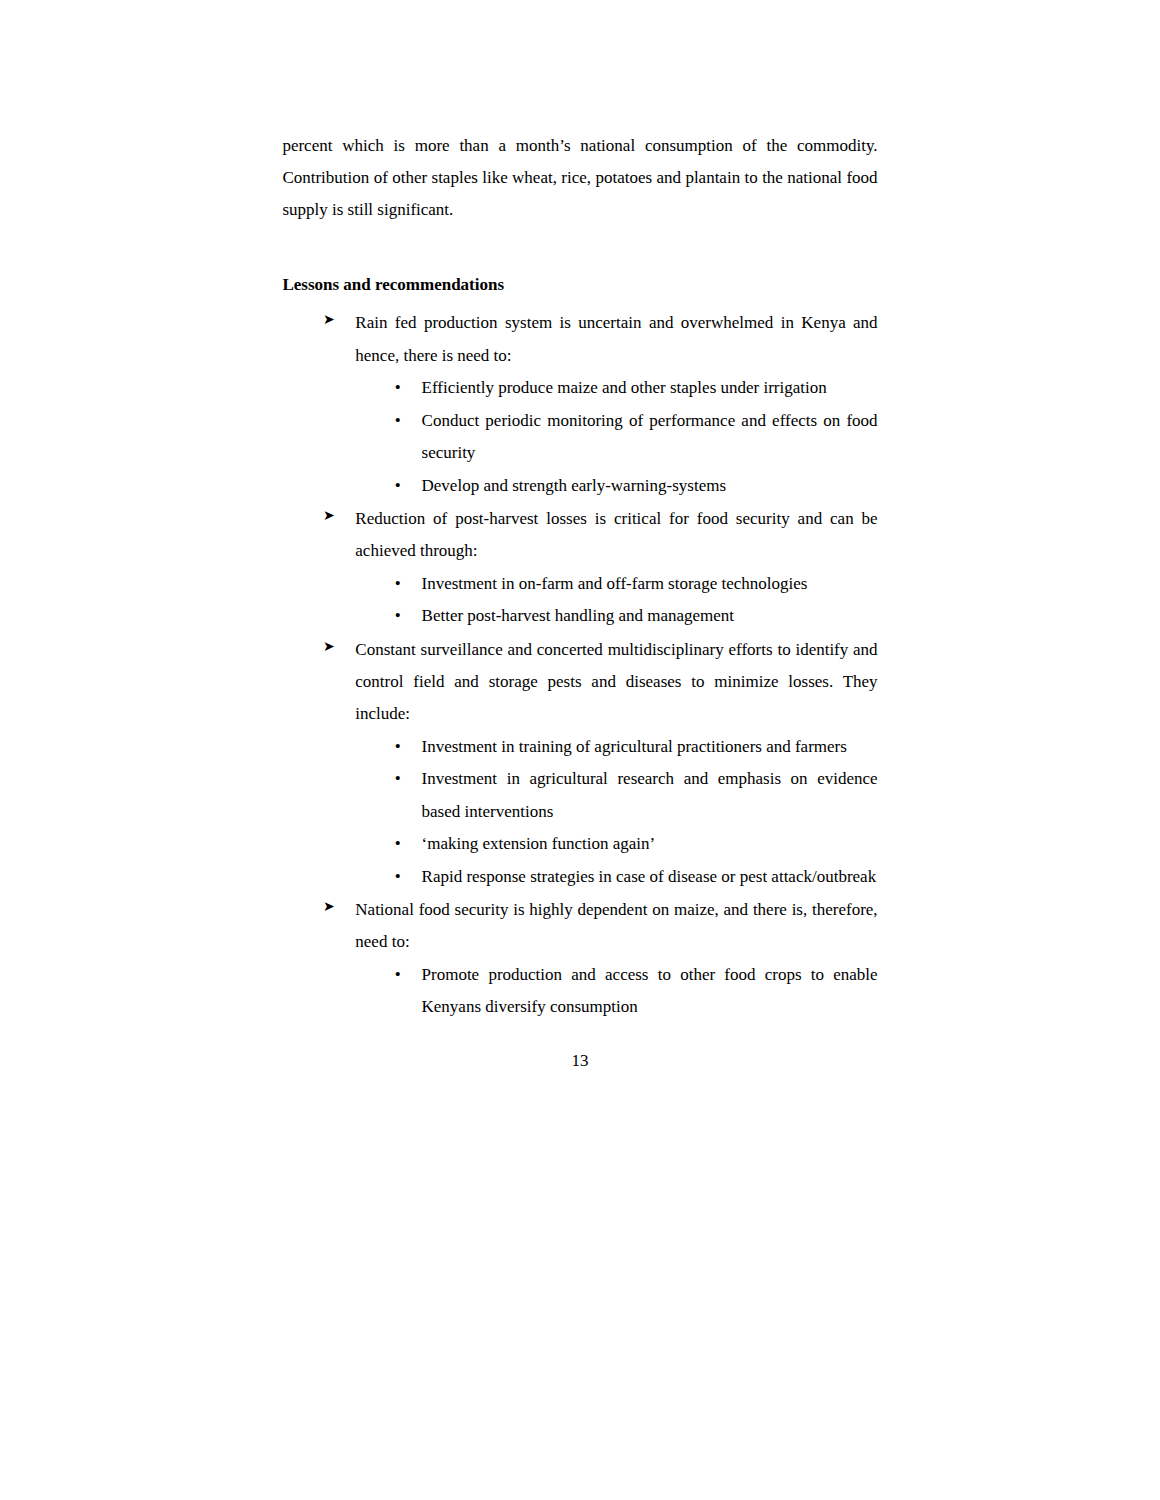percent which is more than a month’s national consumption of the commodity. Contribution of other staples like wheat, rice, potatoes and plantain to the national food supply is still significant.
Lessons and recommendations
Rain fed production system is uncertain and overwhelmed in Kenya and hence, there is need to:
Efficiently produce maize and other staples under irrigation
Conduct periodic monitoring of performance and effects on food security
Develop and strength early-warning-systems
Reduction of post-harvest losses is critical for food security and can be achieved through:
Investment in on-farm and off-farm storage technologies
Better post-harvest handling and management
Constant surveillance and concerted multidisciplinary efforts to identify and control field and storage pests and diseases to minimize losses. They include:
Investment in training of agricultural practitioners and farmers
Investment in agricultural research and emphasis on evidence based interventions
‘making extension function again’
Rapid response strategies in case of disease or pest attack/outbreak
National food security is highly dependent on maize, and there is, therefore, need to:
Promote production and access to other food crops to enable Kenyans diversify consumption
13